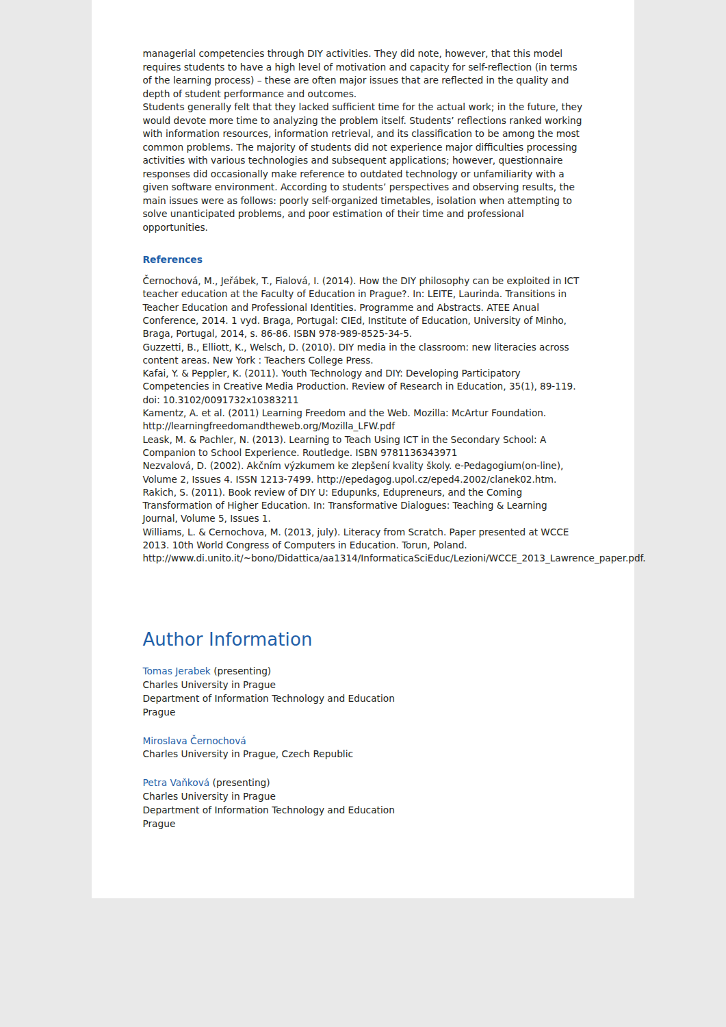managerial competencies through DIY activities. They did note, however, that this model requires students to have a high level of motivation and capacity for self-reflection (in terms of the learning process) – these are often major issues that are reflected in the quality and depth of student performance and outcomes.
Students generally felt that they lacked sufficient time for the actual work; in the future, they would devote more time to analyzing the problem itself. Students’ reflections ranked working with information resources, information retrieval, and its classification to be among the most common problems. The majority of students did not experience major difficulties processing activities with various technologies and subsequent applications; however, questionnaire responses did occasionally make reference to outdated technology or unfamiliarity with a given software environment. According to students’ perspectives and observing results, the main issues were as follows: poorly self-organized timetables, isolation when attempting to solve unanticipated problems, and poor estimation of their time and professional opportunities.
References
Černochová, M., Jeřábek, T., Fialová, I. (2014). How the DIY philosophy can be exploited in ICT teacher education at the Faculty of Education in Prague?. In: LEITE, Laurinda. Transitions in Teacher Education and Professional Identities. Programme and Abstracts. ATEE Anual Conference, 2014. 1 vyd. Braga, Portugal: CIEd, Institute of Education, University of Minho, Braga, Portugal, 2014, s. 86-86. ISBN 978-989-8525-34-5.
Guzzetti, B., Elliott, K., Welsch, D. (2010). DIY media in the classroom: new literacies across content areas. New York : Teachers College Press.
Kafai, Y. & Peppler, K. (2011). Youth Technology and DIY: Developing Participatory Competencies in Creative Media Production. Review of Research in Education, 35(1), 89-119. doi: 10.3102/0091732x10383211
Kamentz, A. et al. (2011) Learning Freedom and the Web. Mozilla: McArtur Foundation.
http://learningfreedomandtheweb.org/Mozilla_LFW.pdf
Leask, M. & Pachler, N. (2013). Learning to Teach Using ICT in the Secondary School: A Companion to School Experience. Routledge. ISBN 9781136343971
Nezvalová, D. (2002). Akčním výzkumem ke zlepšení kvality školy. e-Pedagogium(on-line), Volume 2, Issues 4. ISSN 1213-7499. http://epedagog.upol.cz/eped4.2002/clanek02.htm.
Rakich, S. (2011). Book review of DIY U: Edupunks, Edupreneurs, and the Coming Transformation of Higher Education. In: Transformative Dialogues: Teaching & Learning Journal, Volume 5, Issues 1.
Williams, L. & Cernochova, M. (2013, july). Literacy from Scratch. Paper presented at WCCE 2013. 10th World Congress of Computers in Education. Torun, Poland.
http://www.di.unito.it/~bono/Didattica/aa1314/InformaticaSciEduc/Lezioni/WCCE_2013_Lawrence_paper.pdf.
Author Information
Tomas Jerabek (presenting)
Charles University in Prague
Department of Information Technology and Education
Prague
Miroslava Černochová
Charles University in Prague, Czech Republic
Petra Vaňková (presenting)
Charles University in Prague
Department of Information Technology and Education
Prague